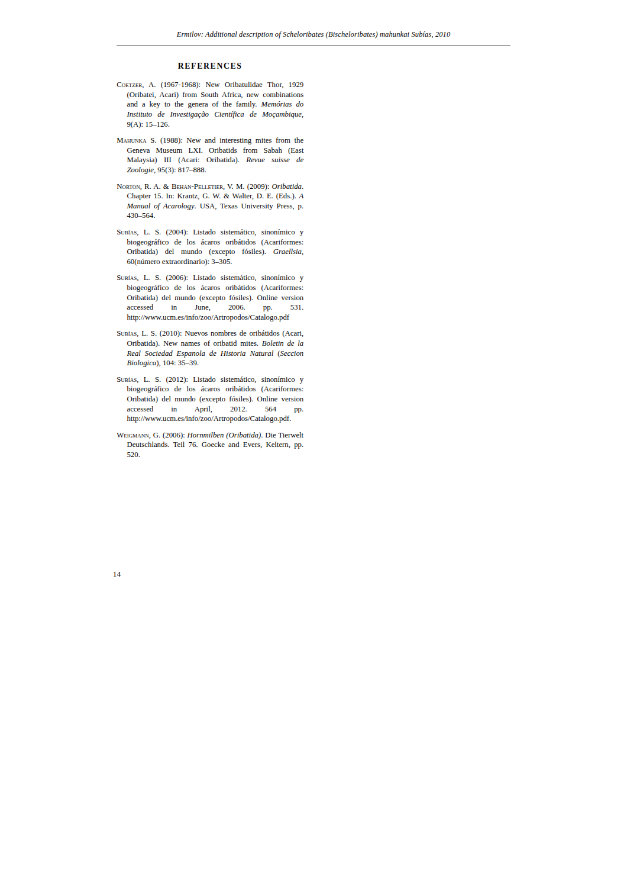Ermilov: Additional description of Scheloribates (Bischeloribates) mahunkai Subías, 2010
References
Coetzer, A. (1967-1968): New Oribatulidae Thor, 1929 (Oribatei, Acari) from South Africa, new combinations and a key to the genera of the family. Memórias do Instituto de Investigação Científica de Moçambique, 9(A): 15–126.
Mahunka S. (1988): New and interesting mites from the Geneva Museum LXI. Oribatids from Sabah (East Malaysia) III (Acari: Oribatida). Revue suisse de Zoologie, 95(3): 817–888.
Norton, R. A. & Behan-Pelletier, V. M. (2009): Oribatida. Chapter 15. In: Krantz, G. W. & Walter, D. E. (Eds.). A Manual of Acarology. USA, Texas University Press, p. 430–564.
Subías, L. S. (2004): Listado sistemático, sinonímico y biogeográfico de los ácaros oribátidos (Acariformes: Oribatida) del mundo (excepto fósiles). Graellsia, 60(número extraordinario): 3–305.
Subías, L. S. (2006): Listado sistemático, sinonímico y biogeográfico de los ácaros oribátidos (Acariformes: Oribatida) del mundo (excepto fósiles). Online version accessed in June, 2006. pp. 531. http://www.ucm.es/info/zoo/Artropodos/Catalogo.pdf
Subías, L. S. (2010): Nuevos nombres de oribátidos (Acari, Oribatida). New names of oribatid mites. Boletin de la Real Sociedad Espanola de Historia Natural (Seccion Biologica), 104: 35–39.
Subías, L. S. (2012): Listado sistemático, sinonímico y biogeográfico de los ácaros oribátidos (Acariformes: Oribatida) del mundo (excepto fósiles). Online version accessed in April, 2012. 564 pp. http://www.ucm.es/info/zoo/Artropodos/Catalogo.pdf.
Weigmann, G. (2006): Hornmilben (Oribatida). Die Tierwelt Deutschlands. Teil 76. Goecke and Evers, Keltern, pp. 520.
14